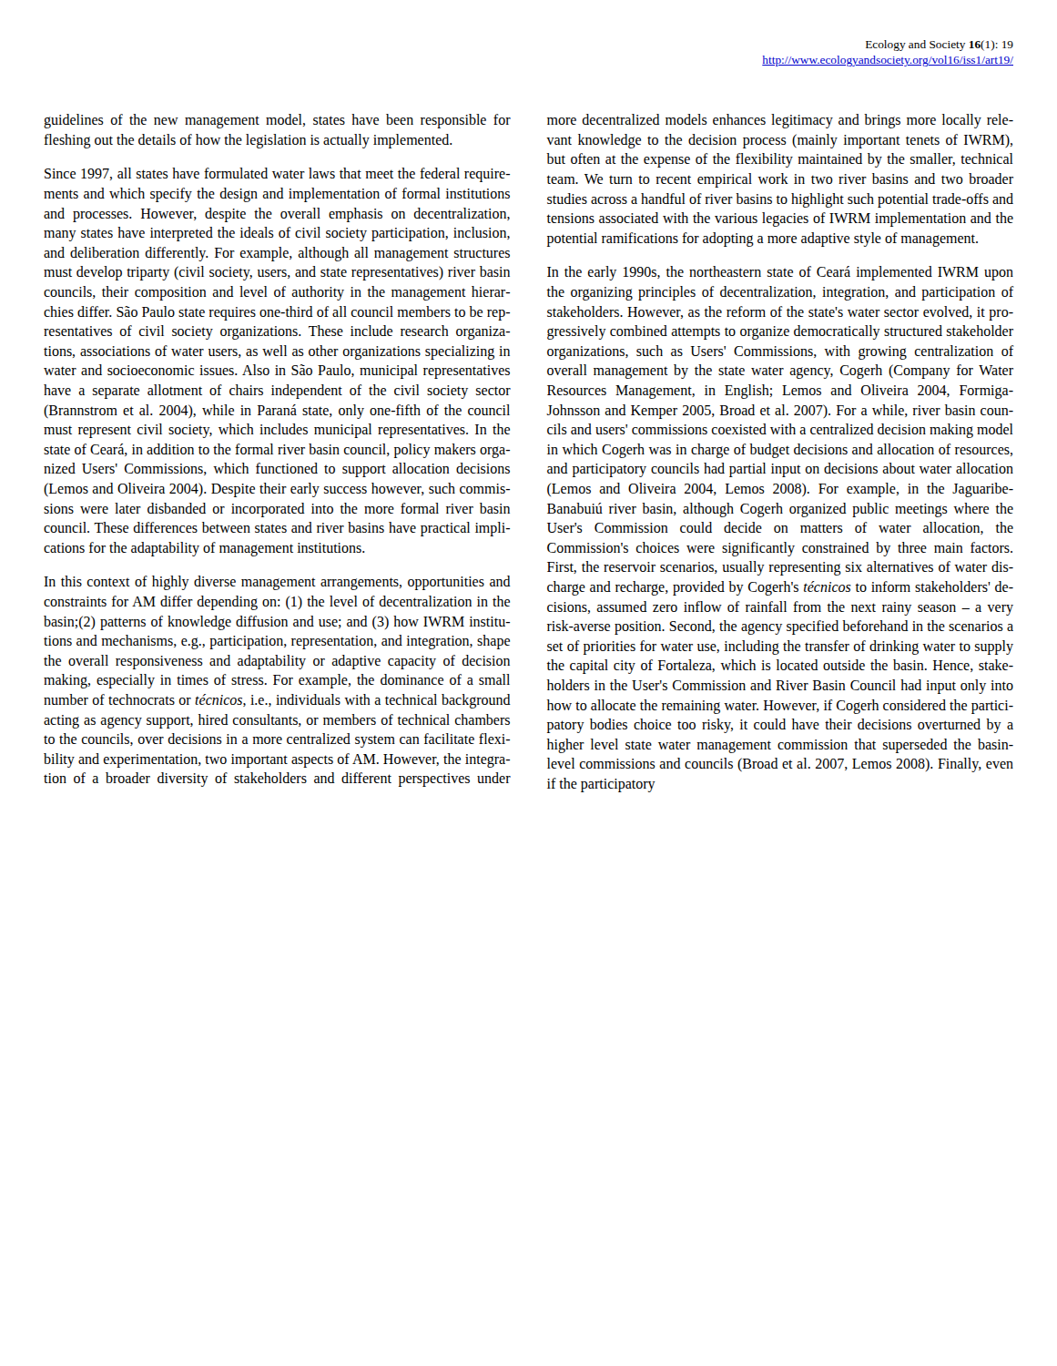Ecology and Society 16(1): 19
http://www.ecologyandsociety.org/vol16/iss1/art19/
guidelines of the new management model, states have been responsible for fleshing out the details of how the legislation is actually implemented.
Since 1997, all states have formulated water laws that meet the federal requirements and which specify the design and implementation of formal institutions and processes. However, despite the overall emphasis on decentralization, many states have interpreted the ideals of civil society participation, inclusion, and deliberation differently. For example, although all management structures must develop triparty (civil society, users, and state representatives) river basin councils, their composition and level of authority in the management hierarchies differ. São Paulo state requires one-third of all council members to be representatives of civil society organizations. These include research organizations, associations of water users, as well as other organizations specializing in water and socioeconomic issues. Also in São Paulo, municipal representatives have a separate allotment of chairs independent of the civil society sector (Brannstrom et al. 2004), while in Paraná state, only one-fifth of the council must represent civil society, which includes municipal representatives. In the state of Ceará, in addition to the formal river basin council, policy makers organized Users' Commissions, which functioned to support allocation decisions (Lemos and Oliveira 2004). Despite their early success however, such commissions were later disbanded or incorporated into the more formal river basin council. These differences between states and river basins have practical implications for the adaptability of management institutions.
In this context of highly diverse management arrangements, opportunities and constraints for AM differ depending on: (1) the level of decentralization in the basin;(2) patterns of knowledge diffusion and use; and (3) how IWRM institutions and mechanisms, e.g., participation, representation, and integration, shape the overall responsiveness and adaptability or adaptive capacity of decision making, especially in times of stress. For example, the dominance of a small number of technocrats or técnicos, i.e., individuals with a technical background acting as agency support, hired consultants, or members of technical chambers to the councils, over decisions in a more centralized system can facilitate flexibility and experimentation, two important aspects of AM. However, the integration of a broader diversity of stakeholders and different perspectives under more decentralized models enhances legitimacy and brings more locally relevant knowledge to the decision process (mainly important tenets of IWRM), but often at the expense of the flexibility maintained by the smaller, technical team. We turn to recent empirical work in two river basins and two broader studies across a handful of river basins to highlight such potential trade-offs and tensions associated with the various legacies of IWRM implementation and the potential ramifications for adopting a more adaptive style of management.
In the early 1990s, the northeastern state of Ceará implemented IWRM upon the organizing principles of decentralization, integration, and participation of stakeholders. However, as the reform of the state's water sector evolved, it progressively combined attempts to organize democratically structured stakeholder organizations, such as Users' Commissions, with growing centralization of overall management by the state water agency, Cogerh (Company for Water Resources Management, in English; Lemos and Oliveira 2004, Formiga-Johnsson and Kemper 2005, Broad et al. 2007). For a while, river basin councils and users' commissions coexisted with a centralized decision making model in which Cogerh was in charge of budget decisions and allocation of resources, and participatory councils had partial input on decisions about water allocation (Lemos and Oliveira 2004, Lemos 2008). For example, in the Jaguaribe-Banabuiú river basin, although Cogerh organized public meetings where the User's Commission could decide on matters of water allocation, the Commission's choices were significantly constrained by three main factors. First, the reservoir scenarios, usually representing six alternatives of water discharge and recharge, provided by Cogerh's técnicos to inform stakeholders' decisions, assumed zero inflow of rainfall from the next rainy season – a very risk-averse position. Second, the agency specified beforehand in the scenarios a set of priorities for water use, including the transfer of drinking water to supply the capital city of Fortaleza, which is located outside the basin. Hence, stakeholders in the User's Commission and River Basin Council had input only into how to allocate the remaining water. However, if Cogerh considered the participatory bodies choice too risky, it could have their decisions overturned by a higher level state water management commission that superseded the basin-level commissions and councils (Broad et al. 2007, Lemos 2008). Finally, even if the participatory